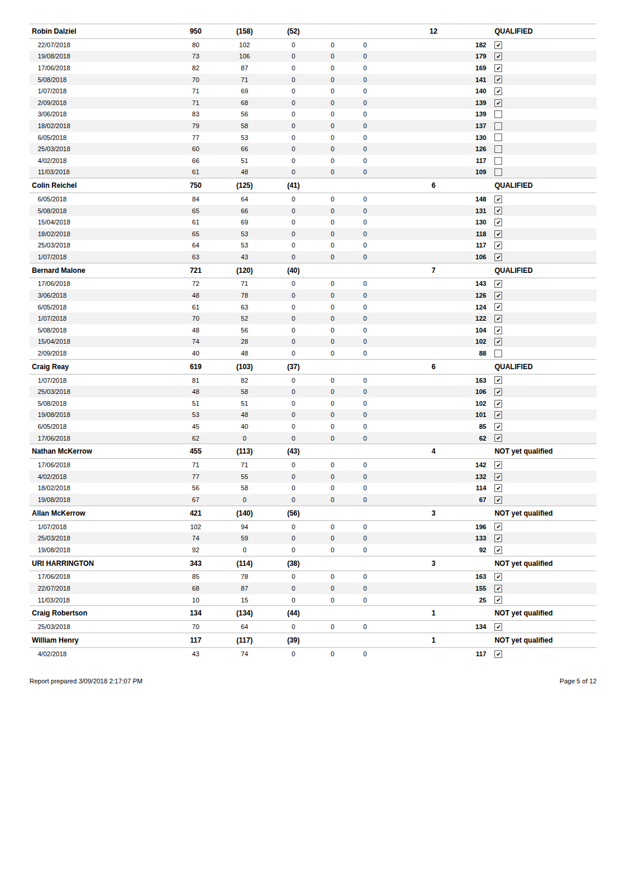| Robin Dalziel | 950 | (158) | (52) | | | | 12 | | QUALIFIED |
| 22/07/2018 | 80 | 102 | 0 | 0 | 0 | | | 182 | ✔ |
| 19/08/2018 | 73 | 106 | 0 | 0 | 0 | | | 179 | ✔ |
| 17/06/2018 | 82 | 87 | 0 | 0 | 0 | | | 169 | ✔ |
| 5/08/2018 | 70 | 71 | 0 | 0 | 0 | | | 141 | ✔ |
| 1/07/2018 | 71 | 69 | 0 | 0 | 0 | | | 140 | ✔ |
| 2/09/2018 | 71 | 68 | 0 | 0 | 0 | | | 139 | ✔ |
| 3/06/2018 | 83 | 56 | 0 | 0 | 0 | | | 139 | |
| 18/02/2018 | 79 | 58 | 0 | 0 | 0 | | | 137 | |
| 6/05/2018 | 77 | 53 | 0 | 0 | 0 | | | 130 | |
| 25/03/2018 | 60 | 66 | 0 | 0 | 0 | | | 126 | |
| 4/02/2018 | 66 | 51 | 0 | 0 | 0 | | | 117 | |
| 11/03/2018 | 61 | 48 | 0 | 0 | 0 | | | 109 | |
| Colin Reichel | 750 | (125) | (41) | | | | 6 | | QUALIFIED |
| 6/05/2018 | 84 | 64 | 0 | 0 | 0 | | | 148 | ✔ |
| 5/08/2018 | 65 | 66 | 0 | 0 | 0 | | | 131 | ✔ |
| 15/04/2018 | 61 | 69 | 0 | 0 | 0 | | | 130 | ✔ |
| 18/02/2018 | 65 | 53 | 0 | 0 | 0 | | | 118 | ✔ |
| 25/03/2018 | 64 | 53 | 0 | 0 | 0 | | | 117 | ✔ |
| 1/07/2018 | 63 | 43 | 0 | 0 | 0 | | | 106 | ✔ |
| Bernard Malone | 721 | (120) | (40) | | | | 7 | | QUALIFIED |
| 17/06/2018 | 72 | 71 | 0 | 0 | 0 | | | 143 | ✔ |
| 3/06/2018 | 48 | 78 | 0 | 0 | 0 | | | 126 | ✔ |
| 6/05/2018 | 61 | 63 | 0 | 0 | 0 | | | 124 | ✔ |
| 1/07/2018 | 70 | 52 | 0 | 0 | 0 | | | 122 | ✔ |
| 5/08/2018 | 48 | 56 | 0 | 0 | 0 | | | 104 | ✔ |
| 15/04/2018 | 74 | 28 | 0 | 0 | 0 | | | 102 | ✔ |
| 2/09/2018 | 40 | 48 | 0 | 0 | 0 | | | 88 | |
| Craig Reay | 619 | (103) | (37) | | | | 6 | | QUALIFIED |
| 1/07/2018 | 81 | 82 | 0 | 0 | 0 | | | 163 | ✔ |
| 25/03/2018 | 48 | 58 | 0 | 0 | 0 | | | 106 | ✔ |
| 5/08/2018 | 51 | 51 | 0 | 0 | 0 | | | 102 | ✔ |
| 19/08/2018 | 53 | 48 | 0 | 0 | 0 | | | 101 | ✔ |
| 6/05/2018 | 45 | 40 | 0 | 0 | 0 | | | 85 | ✔ |
| 17/06/2018 | 62 | 0 | 0 | 0 | 0 | | | 62 | ✔ |
| Nathan McKerrow | 455 | (113) | (43) | | | | 4 | | NOT yet qualified |
| 17/06/2018 | 71 | 71 | 0 | 0 | 0 | | | 142 | ✔ |
| 4/02/2018 | 77 | 55 | 0 | 0 | 0 | | | 132 | ✔ |
| 18/02/2018 | 56 | 58 | 0 | 0 | 0 | | | 114 | ✔ |
| 19/08/2018 | 67 | 0 | 0 | 0 | 0 | | | 67 | ✔ |
| Allan McKerrow | 421 | (140) | (56) | | | | 3 | | NOT yet qualified |
| 1/07/2018 | 102 | 94 | 0 | 0 | 0 | | | 196 | ✔ |
| 25/03/2018 | 74 | 59 | 0 | 0 | 0 | | | 133 | ✔ |
| 19/08/2018 | 92 | 0 | 0 | 0 | 0 | | | 92 | ✔ |
| URI HARRINGTON | 343 | (114) | (38) | | | | 3 | | NOT yet qualified |
| 17/06/2018 | 85 | 78 | 0 | 0 | 0 | | | 163 | ✔ |
| 22/07/2018 | 68 | 87 | 0 | 0 | 0 | | | 155 | ✔ |
| 11/03/2018 | 10 | 15 | 0 | 0 | 0 | | | 25 | ✔ |
| Craig Robertson | 134 | (134) | (44) | | | | 1 | | NOT yet qualified |
| 25/03/2018 | 70 | 64 | 0 | 0 | 0 | | | 134 | ✔ |
| William Henry | 117 | (117) | (39) | | | | 1 | | NOT yet qualified |
| 4/02/2018 | 43 | 74 | 0 | 0 | 0 | | | 117 | ✔ |
Report prepared 3/09/2018 2:17:07 PM Page 5 of 12